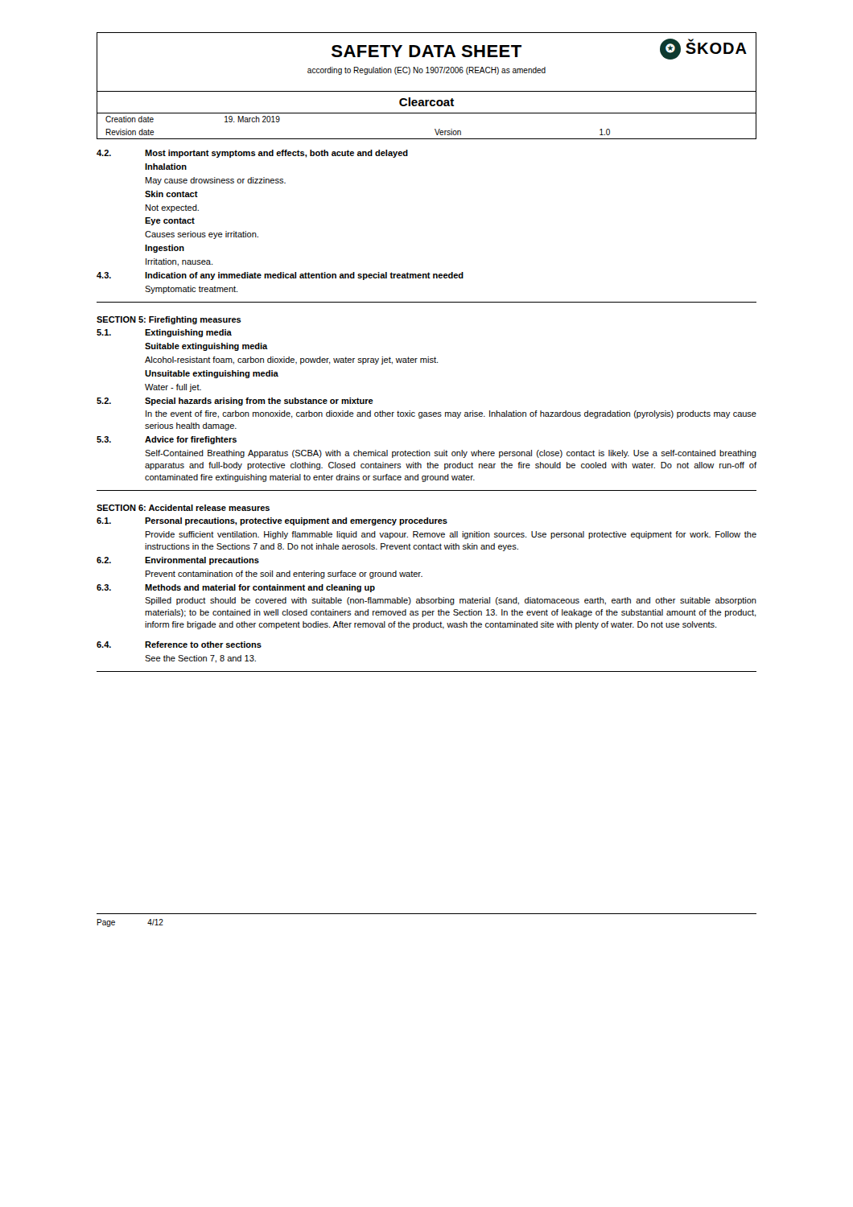✪
ŠKODA
SAFETY DATA SHEET
according to Regulation (EC) No 1907/2006 (REACH) as amended
Clearcoat
| Creation date | 19. March 2019 | | |
| Revision date | | Version | 1.0 |
4.2.
Most important symptoms and effects, both acute and delayed
Inhalation
May cause drowsiness or dizziness.
Skin contact
Not expected.
Eye contact
Causes serious eye irritation.
Ingestion
Irritation, nausea.
4.3.
Indication of any immediate medical attention and special treatment needed
Symptomatic treatment.
SECTION 5: Firefighting measures
5.1.
Extinguishing media
Suitable extinguishing media
Alcohol-resistant foam, carbon dioxide, powder, water spray jet, water mist.
Unsuitable extinguishing media
Water - full jet.
5.2.
Special hazards arising from the substance or mixture
In the event of fire, carbon monoxide, carbon dioxide and other toxic gases may arise. Inhalation of hazardous degradation (pyrolysis) products may cause serious health damage.
5.3.
Advice for firefighters
Self-Contained Breathing Apparatus (SCBA) with a chemical protection suit only where personal (close) contact is likely. Use a self-contained breathing apparatus and full-body protective clothing. Closed containers with the product near the fire should be cooled with water. Do not allow run-off of contaminated fire extinguishing material to enter drains or surface and ground water.
SECTION 6: Accidental release measures
6.1.
Personal precautions, protective equipment and emergency procedures
Provide sufficient ventilation. Highly flammable liquid and vapour. Remove all ignition sources. Use personal protective equipment for work. Follow the instructions in the Sections 7 and 8. Do not inhale aerosols. Prevent contact with skin and eyes.
6.2.
Environmental precautions
Prevent contamination of the soil and entering surface or ground water.
6.3.
Methods and material for containment and cleaning up
Spilled product should be covered with suitable (non-flammable) absorbing material (sand, diatomaceous earth, earth and other suitable absorption materials); to be contained in well closed containers and removed as per the Section 13. In the event of leakage of the substantial amount of the product, inform fire brigade and other competent bodies. After removal of the product, wash the contaminated site with plenty of water. Do not use solvents.
6.4.
Reference to other sections
See the Section 7, 8 and 13.
Page4/12